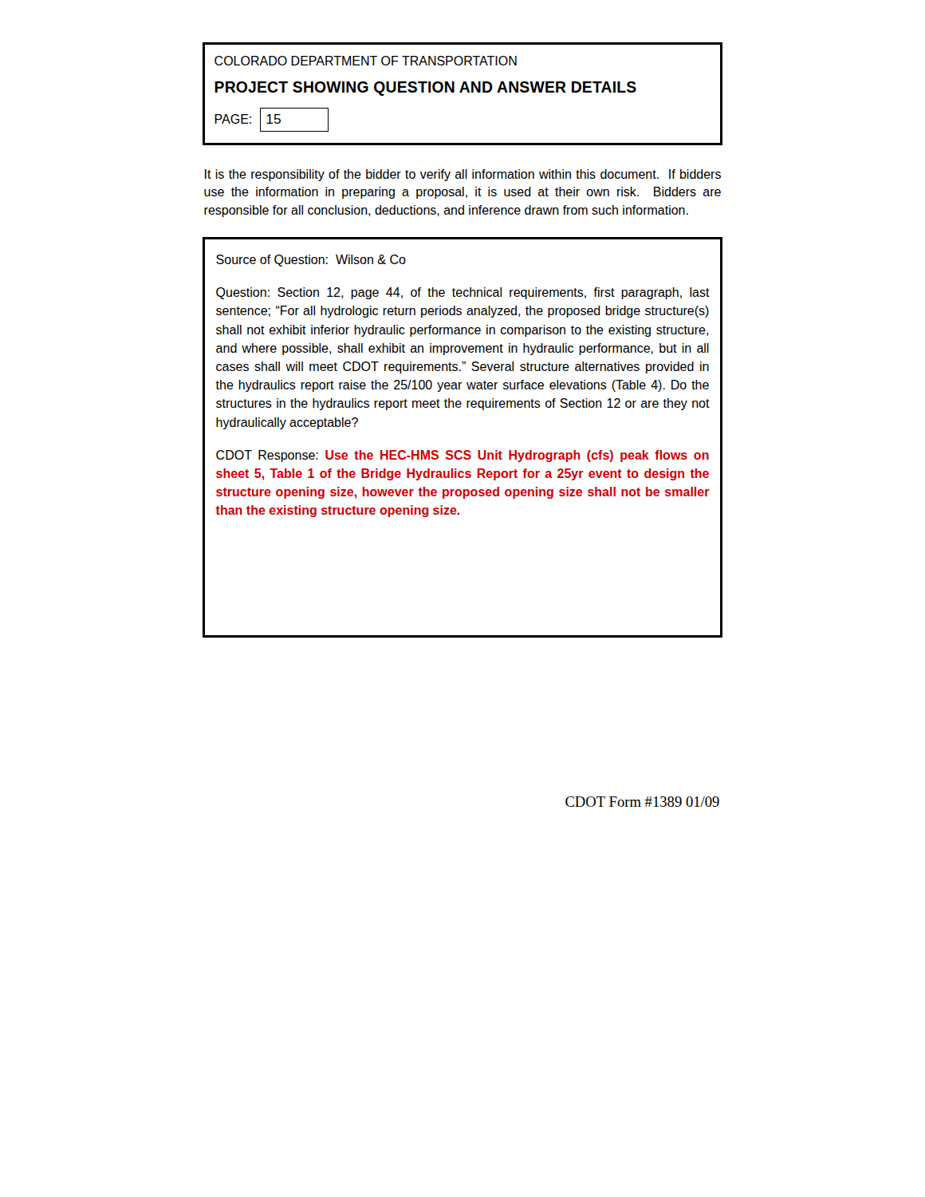COLORADO DEPARTMENT OF TRANSPORTATION
PROJECT SHOWING QUESTION AND ANSWER DETAILS
PAGE: 15
It is the responsibility of the bidder to verify all information within this document. If bidders use the information in preparing a proposal, it is used at their own risk. Bidders are responsible for all conclusion, deductions, and inference drawn from such information.
Source of Question: Wilson & Co
Question: Section 12, page 44, of the technical requirements, first paragraph, last sentence; “For all hydrologic return periods analyzed, the proposed bridge structure(s) shall not exhibit inferior hydraulic performance in comparison to the existing structure, and where possible, shall exhibit an improvement in hydraulic performance, but in all cases shall will meet CDOT requirements.” Several structure alternatives provided in the hydraulics report raise the 25/100 year water surface elevations (Table 4). Do the structures in the hydraulics report meet the requirements of Section 12 or are they not hydraulically acceptable?
CDOT Response: Use the HEC-HMS SCS Unit Hydrograph (cfs) peak flows on sheet 5, Table 1 of the Bridge Hydraulics Report for a 25yr event to design the structure opening size, however the proposed opening size shall not be smaller than the existing structure opening size.
CDOT Form #1389 01/09